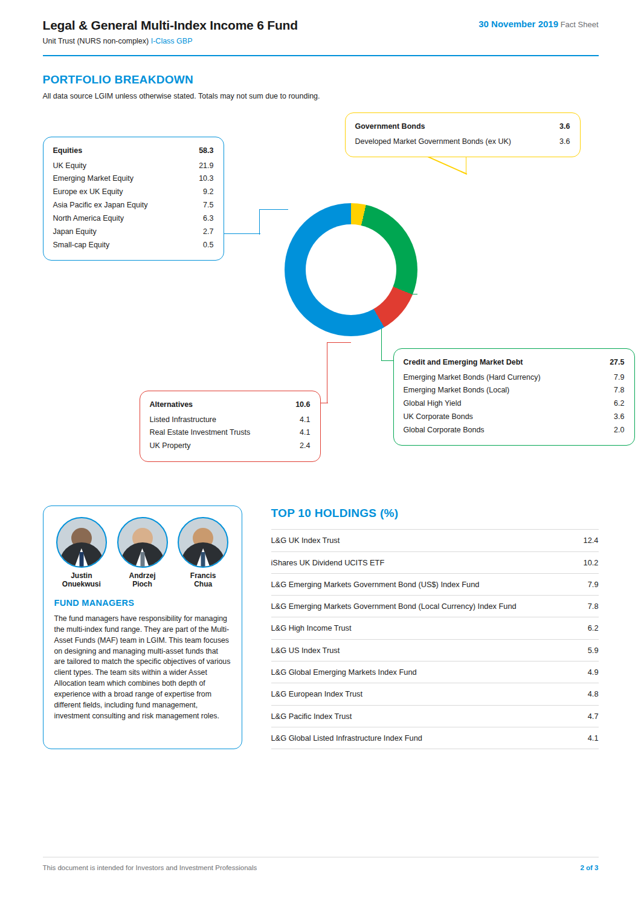Legal & General Multi-Index Income 6 Fund
Unit Trust (NURS non-complex) I-Class GBP
30 November 2019 Fact Sheet
Portfolio breakdown
All data source LGIM unless otherwise stated. Totals may not sum due to rounding.
| Equities | 58.3 |
| UK Equity | 21.9 |
| Emerging Market Equity | 10.3 |
| Europe ex UK Equity | 9.2 |
| Asia Pacific ex Japan Equity | 7.5 |
| North America Equity | 6.3 |
| Japan Equity | 2.7 |
| Small-cap Equity | 0.5 |
| Government Bonds | 3.6 |
| Developed Market Government Bonds (ex UK) | 3.6 |
| Credit and Emerging Market Debt | 27.5 |
| Emerging Market Bonds (Hard Currency) | 7.9 |
| Emerging Market Bonds (Local) | 7.8 |
| Global High Yield | 6.2 |
| UK Corporate Bonds | 3.6 |
| Global Corporate Bonds | 2.0 |
| Alternatives | 10.6 |
| Listed Infrastructure | 4.1 |
| Real Estate Investment Trusts | 4.1 |
| UK Property | 2.4 |
Justin
Onuekwusi
Andrzej
Pioch
Francis
Chua
Fund managers
The fund managers have responsibility for managing the multi-index fund range. They are part of the Multi-Asset Funds (MAF) team in LGIM. This team focuses on designing and managing multi-asset funds that are tailored to match the specific objectives of various client types. The team sits within a wider Asset Allocation team which combines both depth of experience with a broad range of expertise from different fields, including fund management, investment consulting and risk management roles.
Top 10 holdings (%)
| L&G UK Index Trust | 12.4 |
| iShares UK Dividend UCITS ETF | 10.2 |
| L&G Emerging Markets Government Bond (US$) Index Fund | 7.9 |
| L&G Emerging Markets Government Bond (Local Currency) Index Fund | 7.8 |
| L&G High Income Trust | 6.2 |
| L&G US Index Trust | 5.9 |
| L&G Global Emerging Markets Index Fund | 4.9 |
| L&G European Index Trust | 4.8 |
| L&G Pacific Index Trust | 4.7 |
| L&G Global Listed Infrastructure Index Fund | 4.1 |
This document is intended for Investors and Investment Professionals
2 of 3